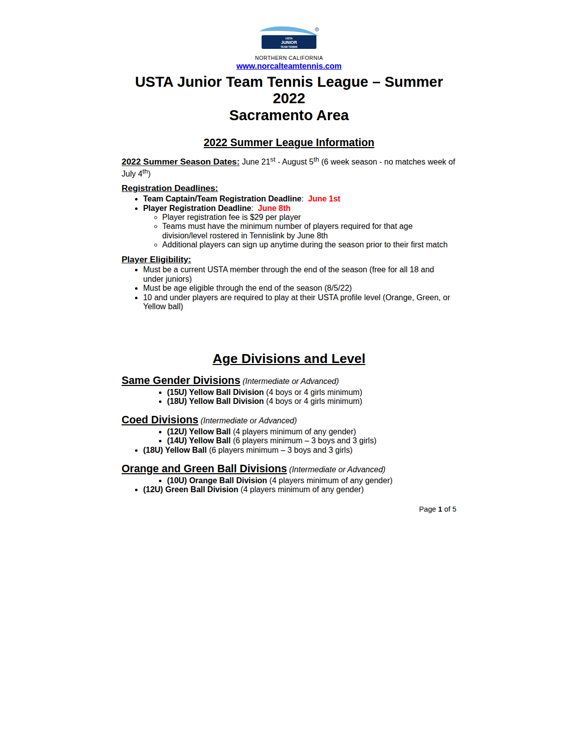USTA JUNIOR TEAM TENNIS R
NORTHERN CALIFORNIA
www.norcalteamtennis.com
USTA Junior Team Tennis League – Summer 2022
Sacramento Area
2022 Summer League Information
2022 Summer Season Dates: June 21st - August 5th (6 week season - no matches week of July 4th)
Registration Deadlines:
Team Captain/Team Registration Deadline: June 1st
Player Registration Deadline: June 8th
Player registration fee is $29 per player
Teams must have the minimum number of players required for that age division/level rostered in Tennislink by June 8th
Additional players can sign up anytime during the season prior to their first match
Player Eligibility:
Must be a current USTA member through the end of the season (free for all 18 and under juniors)
Must be age eligible through the end of the season (8/5/22)
10 and under players are required to play at their USTA profile level (Orange, Green, or Yellow ball)
Age Divisions and Level
Same Gender Divisions (Intermediate or Advanced)
(15U) Yellow Ball Division (4 boys or 4 girls minimum)
(18U) Yellow Ball Division (4 boys or 4 girls minimum)
Coed Divisions (Intermediate or Advanced)
(12U) Yellow Ball (4 players minimum of any gender)
(14U) Yellow Ball (6 players minimum – 3 boys and 3 girls)
(18U) Yellow Ball (6 players minimum – 3 boys and 3 girls)
Orange and Green Ball Divisions (Intermediate or Advanced)
(10U) Orange Ball Division (4 players minimum of any gender)
(12U) Green Ball Division (4 players minimum of any gender)
Page 1 of 5